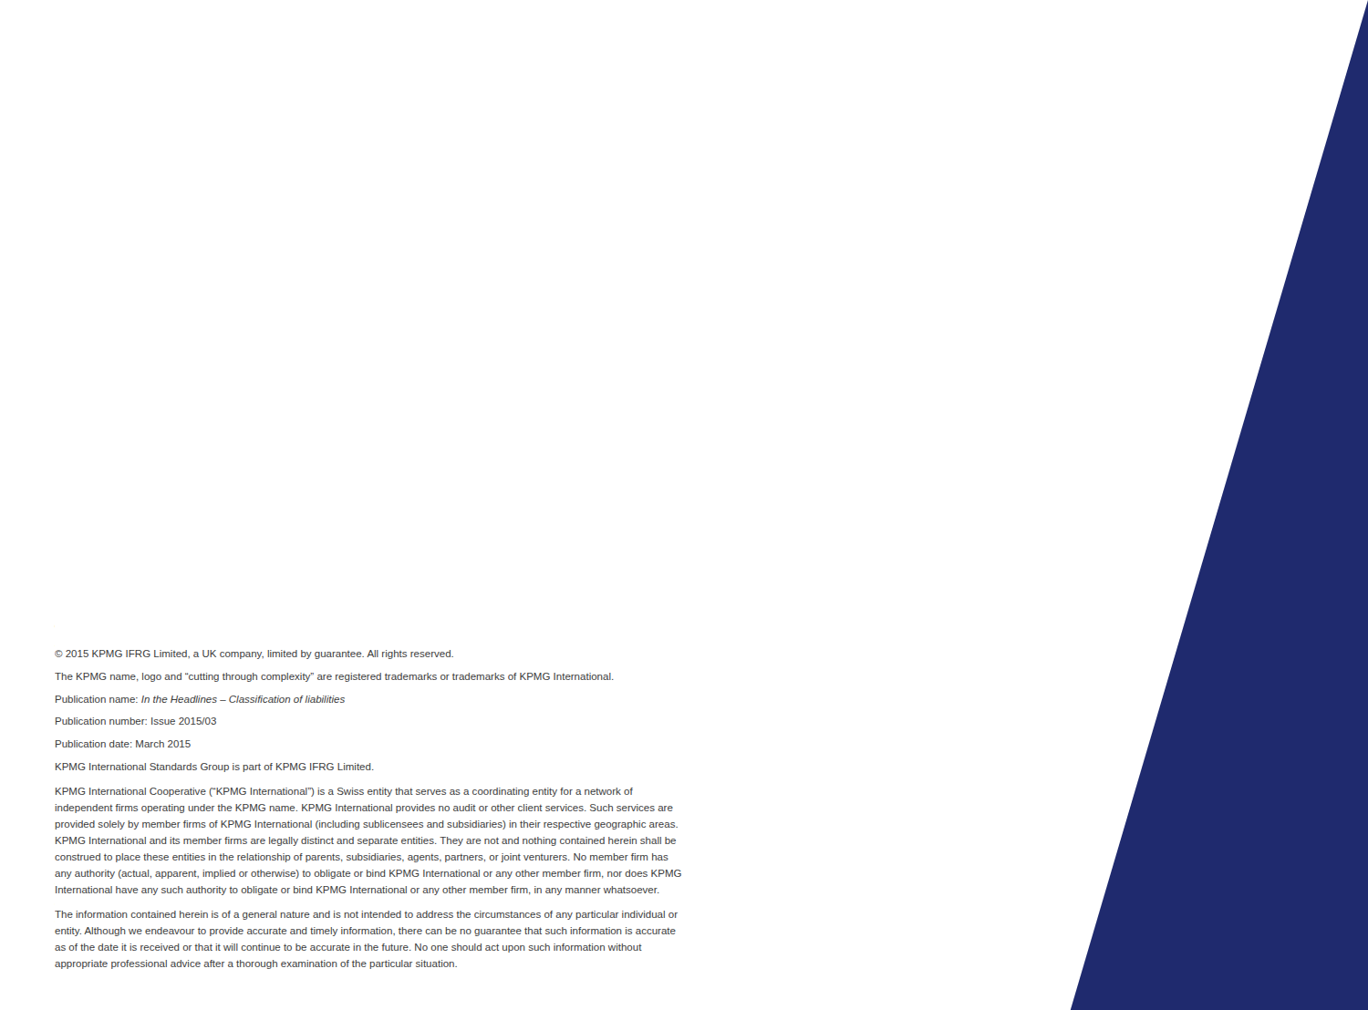© 2015 KPMG IFRG Limited, a UK company, limited by guarantee. All rights reserved.
The KPMG name, logo and “cutting through complexity” are registered trademarks or trademarks of KPMG International.
Publication name: In the Headlines – Classification of liabilities
Publication number: Issue 2015/03
Publication date: March 2015
KPMG International Standards Group is part of KPMG IFRG Limited.
KPMG International Cooperative (“KPMG International”) is a Swiss entity that serves as a coordinating entity for a network of independent firms operating under the KPMG name. KPMG International provides no audit or other client services. Such services are provided solely by member firms of KPMG International (including sublicensees and subsidiaries) in their respective geographic areas. KPMG International and its member firms are legally distinct and separate entities. They are not and nothing contained herein shall be construed to place these entities in the relationship of parents, subsidiaries, agents, partners, or joint venturers. No member firm has any authority (actual, apparent, implied or otherwise) to obligate or bind KPMG International or any other member firm, nor does KPMG International have any such authority to obligate or bind KPMG International or any other member firm, in any manner whatsoever.
The information contained herein is of a general nature and is not intended to address the circumstances of any particular individual or entity. Although we endeavour to provide accurate and timely information, there can be no guarantee that such information is accurate as of the date it is received or that it will continue to be accurate in the future. No one should act upon such information without appropriate professional advice after a thorough examination of the particular situation.